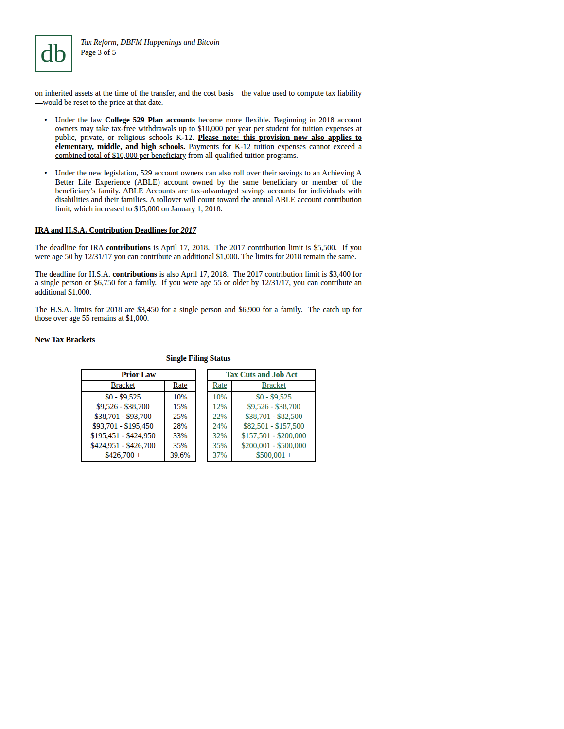db
Tax Reform, DBFM Happenings and Bitcoin
Page 3 of 5
on inherited assets at the time of the transfer, and the cost basis—the value used to compute tax liability—would be reset to the price at that date.
Under the law College 529 Plan accounts become more flexible. Beginning in 2018 account owners may take tax-free withdrawals up to $10,000 per year per student for tuition expenses at public, private, or religious schools K-12. Please note: this provision now also applies to elementary, middle, and high schools. Payments for K-12 tuition expenses cannot exceed a combined total of $10,000 per beneficiary from all qualified tuition programs.
Under the new legislation, 529 account owners can also roll over their savings to an Achieving A Better Life Experience (ABLE) account owned by the same beneficiary or member of the beneficiary’s family. ABLE Accounts are tax-advantaged savings accounts for individuals with disabilities and their families. A rollover will count toward the annual ABLE account contribution limit, which increased to $15,000 on January 1, 2018.
IRA and H.S.A. Contribution Deadlines for 2017
The deadline for IRA contributions is April 17, 2018. The 2017 contribution limit is $5,500. If you were age 50 by 12/31/17 you can contribute an additional $1,000. The limits for 2018 remain the same.
The deadline for H.S.A. contributions is also April 17, 2018. The 2017 contribution limit is $3,400 for a single person or $6,750 for a family. If you were age 55 or older by 12/31/17, you can contribute an additional $1,000.
The H.S.A. limits for 2018 are $3,450 for a single person and $6,900 for a family. The catch up for those over age 55 remains at $1,000.
New Tax Brackets
Single Filing Status
| Prior Law | | Tax Cuts and Job Act |
| Bracket | Rate | | Rate | Bracket |
| $0 - $9,525 $9,526 - $38,700 $38,701 - $93,700 $93,701 - $195,450 $195,451 - $424,950 $424,951 - $426,700 $426,700 + | 10% 15% 25% 28% 33% 35% 39.6% | | 10% 12% 22% 24% 32% 35% 37% | $0 - $9,525 $9,526 - $38,700 $38,701 - $82,500 $82,501 - $157,500 $157,501 - $200,000 $200,001 - $500,000 $500,001 + |